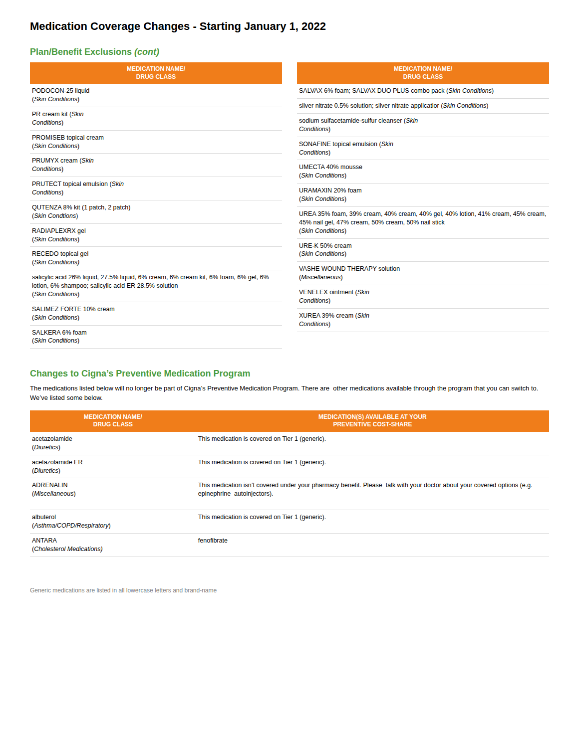Medication Coverage Changes - Starting January 1, 2022
Plan/Benefit Exclusions (cont)
| MEDICATION NAME/ DRUG CLASS |
| --- |
| PODOCON-25 liquid ( Skin Conditions ) |
| PR cream kit ( Skin Conditions ) |
| PROMISEB topical cream ( Skin Conditions ) |
| PRUMYX cream ( Skin Conditions ) |
| PRUTECT topical emulsion ( Skin Conditions ) |
| QUTENZA 8% kit (1 patch, 2 patch) ( Skin Condtions ) |
| RADIAPLEXRX gel ( Skin Conditions ) |
| RECEDO topical gel ( Skin Conditions) |
| salicylic acid 26% liquid, 27.5% liquid, 6% cream, 6% cream kit, 6% foam, 6% gel, 6% lotion, 6% shampoo; salicylic acid ER 28.5% solution ( Skin Conditions ) |
| SALIMEZ FORTE 10% cream ( Skin Conditions ) |
| SALKERA 6% foam ( Skin Conditions ) |
| MEDICATION NAME/ DRUG CLASS |
| --- |
| SALVAX 6% foam; SALVAX DUO PLUS combo pack ( Skin Conditions ) |
| silver nitrate 0.5% solution; silver nitrate applicatior ( Skin Conditions ) |
| sodium sulfacetamide-sulfur cleanser ( Skin Conditions ) |
| SONAFINE topical emulsion ( Skin Conditions ) |
| UMECTA 40% mousse ( Skin Conditions ) |
| URAMAXIN 20% foam ( Skin Conditions ) |
| UREA 35% foam, 39% cream, 40% cream, 40% gel, 40% lotion, 41% cream, 45% cream, 45% nail gel, 47% cream, 50% cream, 50% nail stick ( Skin Conditions ) |
| URE-K 50% cream ( Skin Conditions ) |
| VASHE WOUND THERAPY solution ( Miscellaneous ) |
| VENELEX ointment ( Skin Conditions ) |
| XUREA 39% cream ( Skin Conditions ) |
Changes to Cigna’s Preventive Medication Program
The medications listed below will no longer be part of Cigna’s Preventive Medication Program. There are other medications available through the program that you can switch to. We’ve listed some below.
| MEDICATION NAME/ DRUG CLASS | MEDICATION(S) AVAILABLE AT YOUR PREVENTIVE COST-SHARE |
| --- | --- |
| acetazolamide ( Diuretics ) | This medication is covered on Tier 1 (generic). |
| acetazolamide ER ( Diuretics ) | This medication is covered on Tier 1 (generic). |
| ADRENALIN ( Miscellaneous ) | This medication isn’t covered under your pharmacy benefit. Please talk with your doctor about your covered options (e.g. epinephrine autoinjectors). |
| albuterol ( Asthma/COPD/Respiratory ) | This medication is covered on Tier 1 (generic). |
| ANTARA ( Cholesterol Medications) | fenofibrate |
Generic medications are listed in all lowercase letters and brand-name